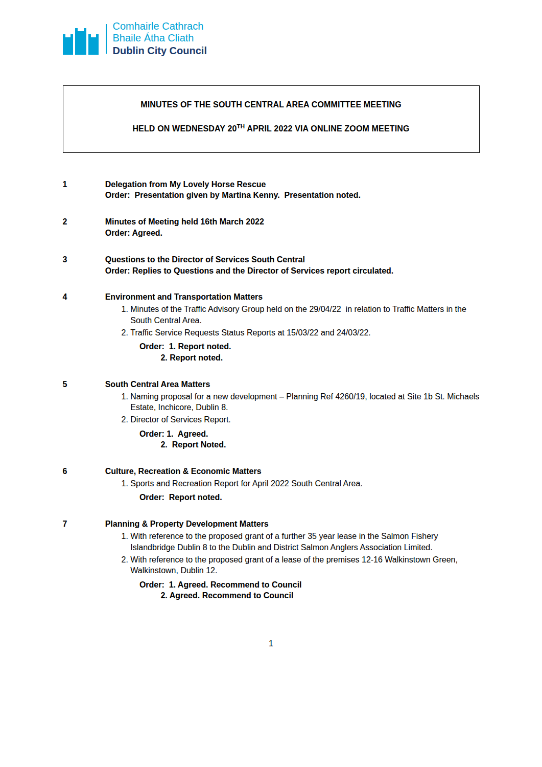Comhairle Cathrach Bhaile Átha Cliath Dublin City Council
MINUTES OF THE SOUTH CENTRAL AREA COMMITTEE MEETING
HELD ON WEDNESDAY 20TH APRIL 2022 VIA ONLINE ZOOM MEETING
Delegation from My Lovely Horse Rescue
Order: Presentation given by Martina Kenny. Presentation noted.
Minutes of Meeting held 16th March 2022
Order: Agreed.
Questions to the Director of Services South Central
Order: Replies to Questions and the Director of Services report circulated.
Environment and Transportation Matters
Minutes of the Traffic Advisory Group held on the 29/04/22 in relation to Traffic Matters in the South Central Area.
Traffic Service Requests Status Reports at 15/03/22 and 24/03/22.
Order: 1. Report noted.
2. Report noted.
South Central Area Matters
Naming proposal for a new development – Planning Ref 4260/19, located at Site 1b St. Michaels Estate, Inchicore, Dublin 8.
Director of Services Report.
Order: 1. Agreed.
2. Report Noted.
Culture, Recreation & Economic Matters
Sports and Recreation Report for April 2022 South Central Area.
Order: Report noted.
Planning & Property Development Matters
With reference to the proposed grant of a further 35 year lease in the Salmon Fishery Islandbridge Dublin 8 to the Dublin and District Salmon Anglers Association Limited.
With reference to the proposed grant of a lease of the premises 12-16 Walkinstown Green, Walkinstown, Dublin 12.
Order: 1. Agreed. Recommend to Council
2. Agreed. Recommend to Council
1